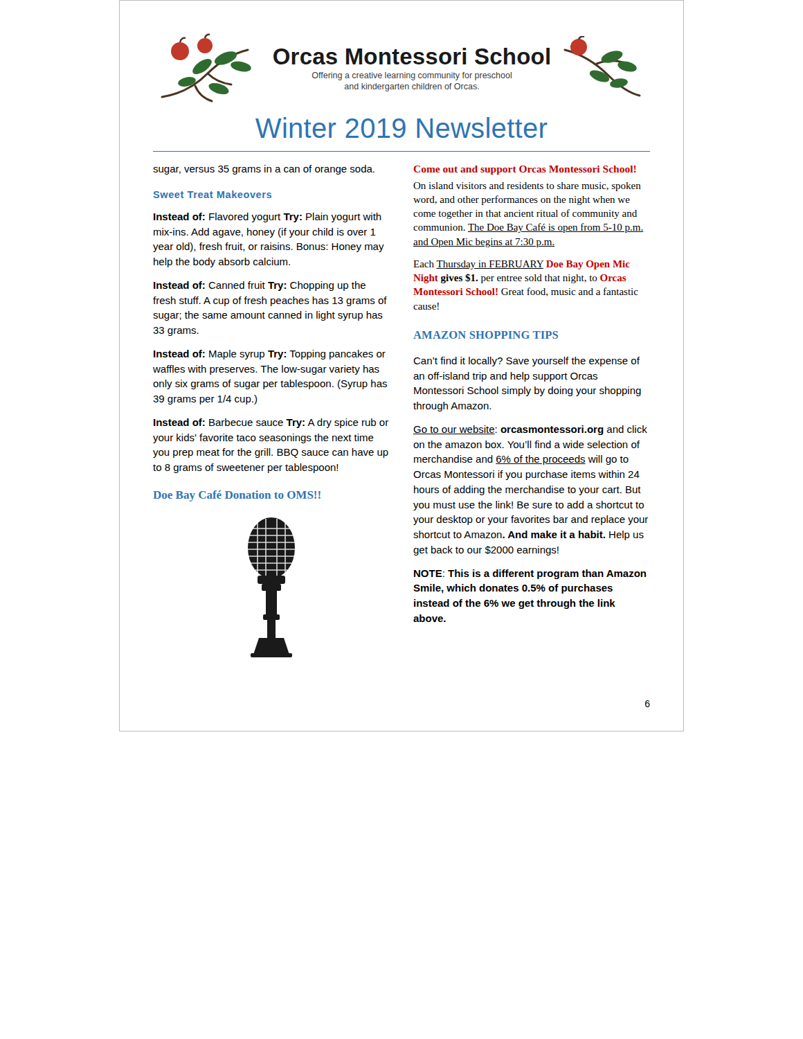Orcas Montessori School
Offering a creative learning community for preschool
and kindergarten children of Orcas.
Winter 2019 Newsletter
sugar, versus 35 grams in a can of orange soda.
Sweet Treat Makeovers
Instead of: Flavored yogurt Try: Plain yogurt with mix-ins. Add agave, honey (if your child is over 1 year old), fresh fruit, or raisins. Bonus: Honey may help the body absorb calcium.
Instead of: Canned fruit Try: Chopping up the fresh stuff. A cup of fresh peaches has 13 grams of sugar; the same amount canned in light syrup has 33 grams.
Instead of: Maple syrup Try: Topping pancakes or waffles with preserves. The low-sugar variety has only six grams of sugar per tablespoon. (Syrup has 39 grams per 1/4 cup.)
Instead of: Barbecue sauce Try: A dry spice rub or your kids' favorite taco seasonings the next time you prep meat for the grill. BBQ sauce can have up to 8 grams of sweetener per tablespoon!
Doe Bay Café Donation to OMS!!
Come out and support Orcas Montessori School!
On island visitors and residents to share music, spoken word, and other performances on the night when we come together in that ancient ritual of community and communion. The Doe Bay Café is open from 5-10 p.m. and Open Mic begins at 7:30 p.m.
Each Thursday in FEBRUARY Doe Bay Open Mic Night gives $1. per entree sold that night, to Orcas Montessori School! Great food, music and a fantastic cause!
AMAZON SHOPPING TIPS
Can’t find it locally? Save yourself the expense of an off-island trip and help support Orcas Montessori School simply by doing your shopping through Amazon.
Go to our website: orcasmontessori.org and click on the amazon box. You’ll find a wide selection of merchandise and 6% of the proceeds will go to Orcas Montessori if you purchase items within 24 hours of adding the merchandise to your cart. But you must use the link! Be sure to add a shortcut to your desktop or your favorites bar and replace your shortcut to Amazon. And make it a habit. Help us get back to our $2000 earnings!
NOTE: This is a different program than Amazon Smile, which donates 0.5% of purchases instead of the 6% we get through the link above.
6